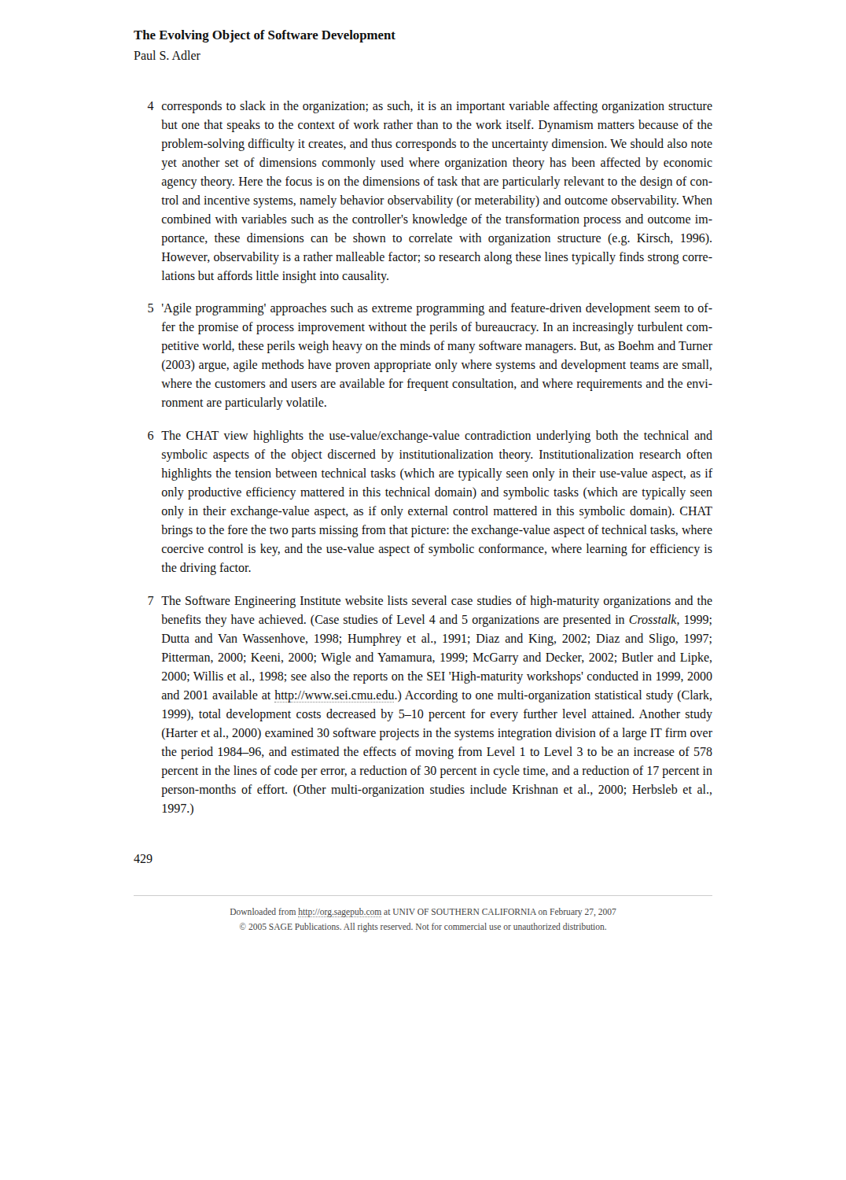The Evolving Object of Software Development
Paul S. Adler
corresponds to slack in the organization; as such, it is an important variable affecting organization structure but one that speaks to the context of work rather than to the work itself. Dynamism matters because of the problem-solving difficulty it creates, and thus corresponds to the uncertainty dimension. We should also note yet another set of dimensions commonly used where organization theory has been affected by economic agency theory. Here the focus is on the dimensions of task that are particularly relevant to the design of control and incentive systems, namely behavior observability (or meterability) and outcome observability. When combined with variables such as the controller's knowledge of the transformation process and outcome importance, these dimensions can be shown to correlate with organization structure (e.g. Kirsch, 1996). However, observability is a rather malleable factor; so research along these lines typically finds strong correlations but affords little insight into causality.
'Agile programming' approaches such as extreme programming and feature-driven development seem to offer the promise of process improvement without the perils of bureaucracy. In an increasingly turbulent competitive world, these perils weigh heavy on the minds of many software managers. But, as Boehm and Turner (2003) argue, agile methods have proven appropriate only where systems and development teams are small, where the customers and users are available for frequent consultation, and where requirements and the environment are particularly volatile.
The CHAT view highlights the use-value/exchange-value contradiction underlying both the technical and symbolic aspects of the object discerned by institutionalization theory. Institutionalization research often highlights the tension between technical tasks (which are typically seen only in their use-value aspect, as if only productive efficiency mattered in this technical domain) and symbolic tasks (which are typically seen only in their exchange-value aspect, as if only external control mattered in this symbolic domain). CHAT brings to the fore the two parts missing from that picture: the exchange-value aspect of technical tasks, where coercive control is key, and the use-value aspect of symbolic conformance, where learning for efficiency is the driving factor.
The Software Engineering Institute website lists several case studies of high-maturity organizations and the benefits they have achieved. (Case studies of Level 4 and 5 organizations are presented in Crosstalk, 1999; Dutta and Van Wassenhove, 1998; Humphrey et al., 1991; Diaz and King, 2002; Diaz and Sligo, 1997; Pitterman, 2000; Keeni, 2000; Wigle and Yamamura, 1999; McGarry and Decker, 2002; Butler and Lipke, 2000; Willis et al., 1998; see also the reports on the SEI 'High-maturity workshops' conducted in 1999, 2000 and 2001 available at http://www.sei.cmu.edu.) According to one multi-organization statistical study (Clark, 1999), total development costs decreased by 5–10 percent for every further level attained. Another study (Harter et al., 2000) examined 30 software projects in the systems integration division of a large IT firm over the period 1984–96, and estimated the effects of moving from Level 1 to Level 3 to be an increase of 578 percent in the lines of code per error, a reduction of 30 percent in cycle time, and a reduction of 17 percent in person-months of effort. (Other multi-organization studies include Krishnan et al., 2000; Herbsleb et al., 1997.)
429
Downloaded from http://org.sagepub.com at UNIV OF SOUTHERN CALIFORNIA on February 27, 2007
© 2005 SAGE Publications. All rights reserved. Not for commercial use or unauthorized distribution.